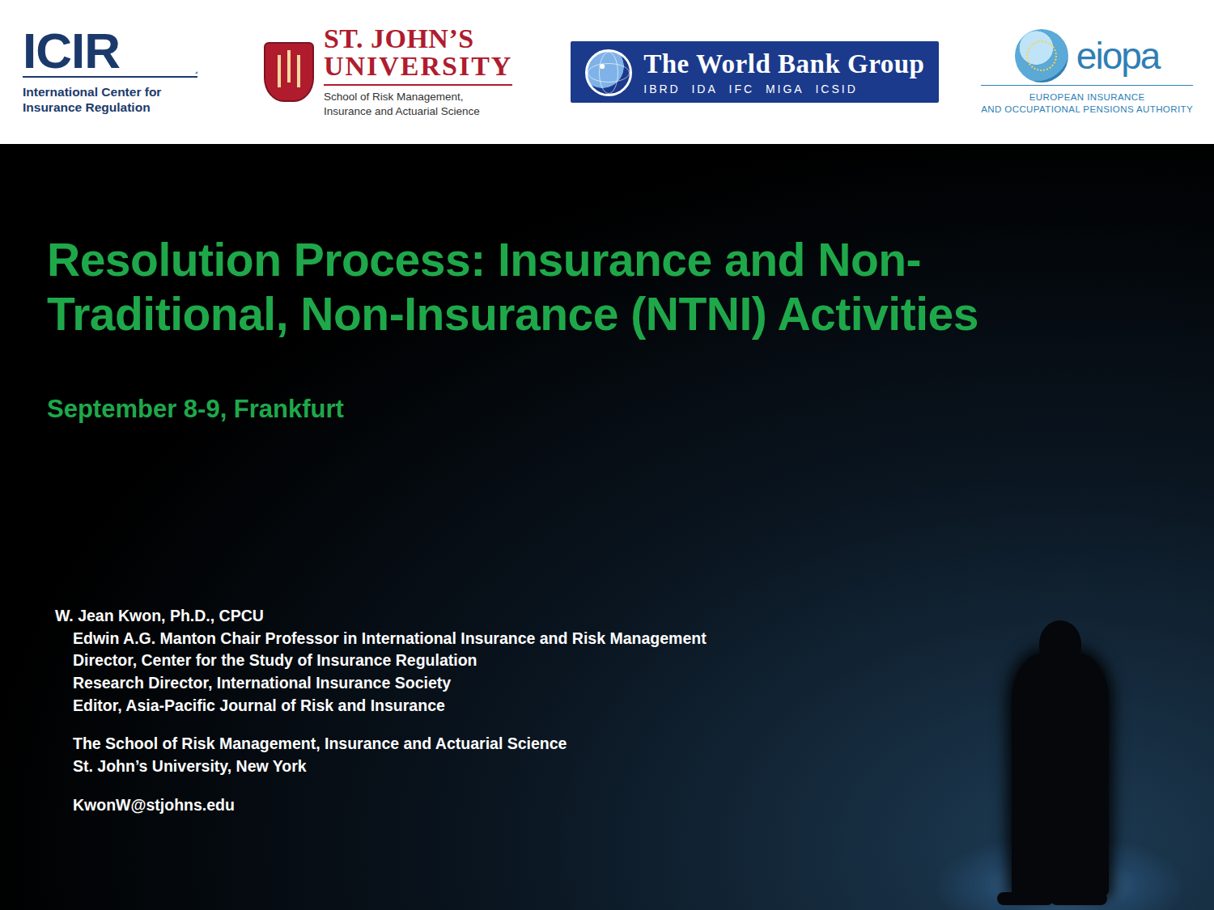ICIR
International Center for
Insurance Regulation
ST. JOHN’S
UNIVERSITY
School of Risk Management,
Insurance and Actuarial Science
The World Bank Group
IBRD IDA IFC MIGA ICSID
eiopa
EUROPEAN INSURANCE
AND OCCUPATIONAL PENSIONS AUTHORITY
Resolution Process: Insurance and Non-Traditional, Non-Insurance (NTNI) Activities
September 8-9, Frankfurt
W. Jean Kwon, Ph.D., CPCU
Edwin A.G. Manton Chair Professor in International Insurance and Risk Management
Director, Center for the Study of Insurance Regulation
Research Director, International Insurance Society
Editor, Asia-Pacific Journal of Risk and Insurance The School of Risk Management, Insurance and Actuarial Science
St. John’s University, New York KwonW@stjohns.edu